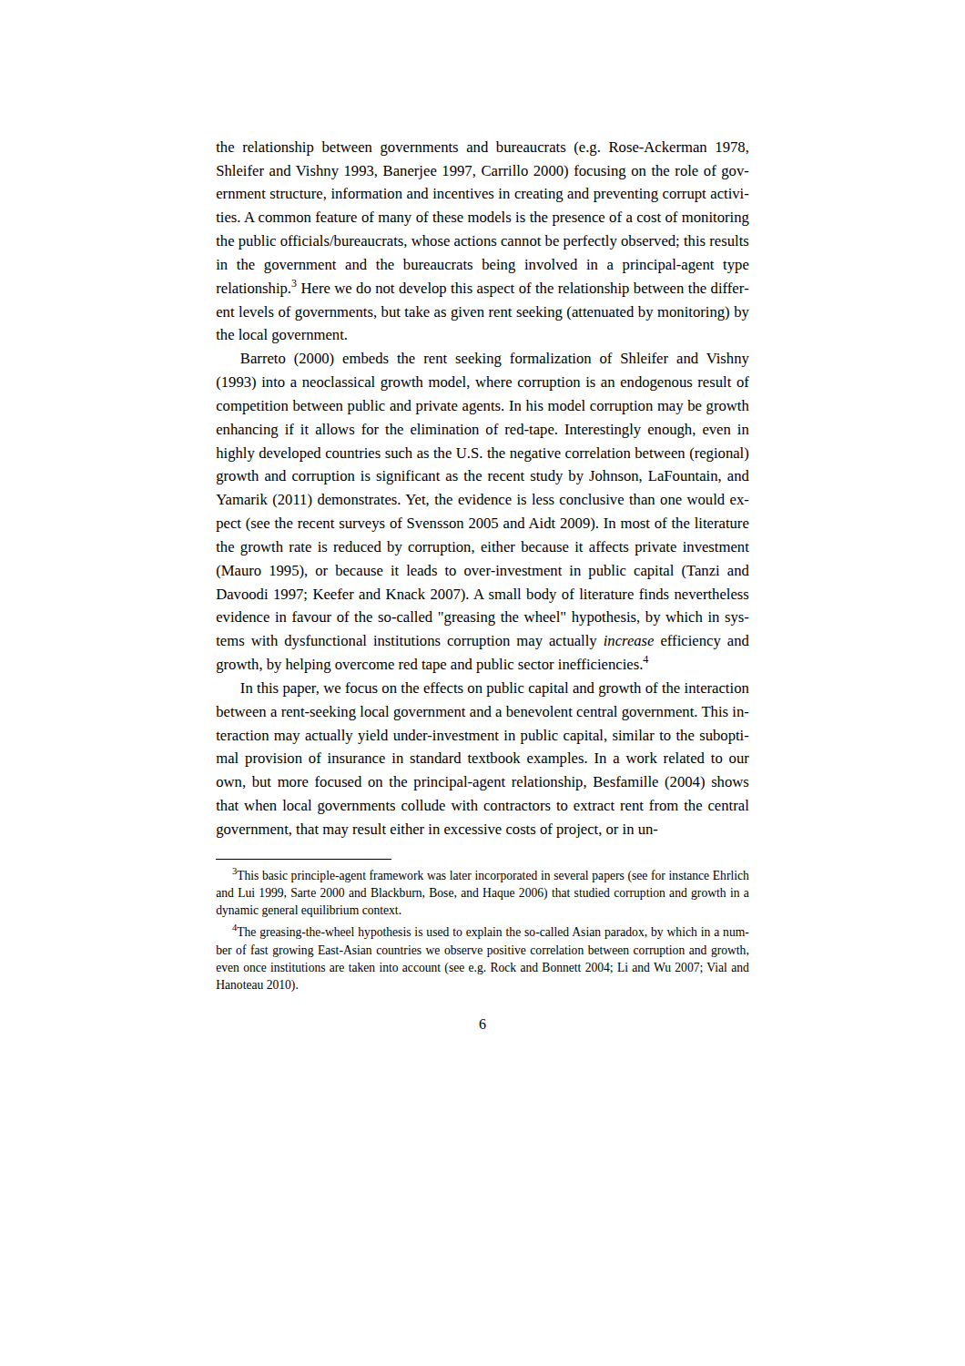the relationship between governments and bureaucrats (e.g. Rose-Ackerman 1978, Shleifer and Vishny 1993, Banerjee 1997, Carrillo 2000) focusing on the role of government structure, information and incentives in creating and preventing corrupt activities. A common feature of many of these models is the presence of a cost of monitoring the public officials/bureaucrats, whose actions cannot be perfectly observed; this results in the government and the bureaucrats being involved in a principal-agent type relationship.3 Here we do not develop this aspect of the relationship between the different levels of governments, but take as given rent seeking (attenuated by monitoring) by the local government.
Barreto (2000) embeds the rent seeking formalization of Shleifer and Vishny (1993) into a neoclassical growth model, where corruption is an endogenous result of competition between public and private agents. In his model corruption may be growth enhancing if it allows for the elimination of red-tape. Interestingly enough, even in highly developed countries such as the U.S. the negative correlation between (regional) growth and corruption is significant as the recent study by Johnson, LaFountain, and Yamarik (2011) demonstrates. Yet, the evidence is less conclusive than one would expect (see the recent surveys of Svensson 2005 and Aidt 2009). In most of the literature the growth rate is reduced by corruption, either because it affects private investment (Mauro 1995), or because it leads to over-investment in public capital (Tanzi and Davoodi 1997; Keefer and Knack 2007). A small body of literature finds nevertheless evidence in favour of the so-called "greasing the wheel" hypothesis, by which in systems with dysfunctional institutions corruption may actually increase efficiency and growth, by helping overcome red tape and public sector inefficiencies.4
In this paper, we focus on the effects on public capital and growth of the interaction between a rent-seeking local government and a benevolent central government. This interaction may actually yield under-investment in public capital, similar to the suboptimal provision of insurance in standard textbook examples. In a work related to our own, but more focused on the principal-agent relationship, Besfamille (2004) shows that when local governments collude with contractors to extract rent from the central government, that may result either in excessive costs of project, or in un-
3This basic principle-agent framework was later incorporated in several papers (see for instance Ehrlich and Lui 1999, Sarte 2000 and Blackburn, Bose, and Haque 2006) that studied corruption and growth in a dynamic general equilibrium context.
4The greasing-the-wheel hypothesis is used to explain the so-called Asian paradox, by which in a number of fast growing East-Asian countries we observe positive correlation between corruption and growth, even once institutions are taken into account (see e.g. Rock and Bonnett 2004; Li and Wu 2007; Vial and Hanoteau 2010).
6